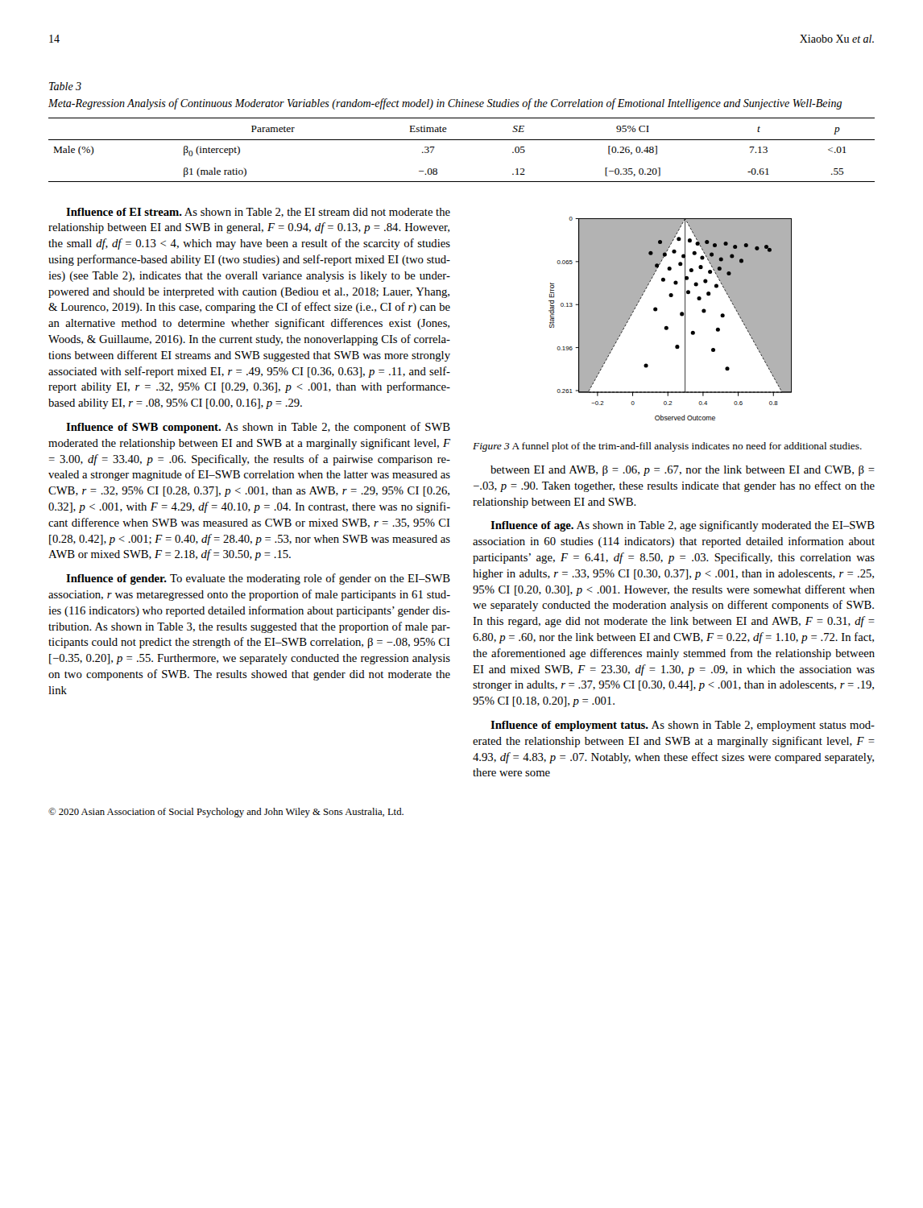14 Xiaobo Xu et al.
Table 3
Meta-Regression Analysis of Continuous Moderator Variables (random-effect model) in Chinese Studies of the Correlation of Emotional Intelligence and Sunjective Well-Being
| | Parameter | Estimate | SE | 95% CI | t | p |
| --- | --- | --- | --- | --- | --- | --- |
| Male (%) | β 0 (intercept) | .37 | .05 | [0.26, 0.48] | 7.13 | <.01 |
| | β1 (male ratio) | −.08 | .12 | [−0.35, 0.20] | -0.61 | .55 |
Influence of EI stream. As shown in Table 2, the EI stream did not moderate the relationship between EI and SWB in general, F = 0.94, df = 0.13, p = .84. However, the small df, df = 0.13 < 4, which may have been a result of the scarcity of studies using performance-based ability EI (two studies) and self-report mixed EI (two studies) (see Table 2), indicates that the overall variance analysis is likely to be underpowered and should be interpreted with caution (Bediou et al., 2018; Lauer, Yhang, & Lourenco, 2019). In this case, comparing the CI of effect size (i.e., CI of r) can be an alternative method to determine whether significant differences exist (Jones, Woods, & Guillaume, 2016). In the current study, the nonoverlapping CIs of correlations between different EI streams and SWB suggested that SWB was more strongly associated with self-report mixed EI, r = .49, 95% CI [0.36, 0.63], p = .11, and self-report ability EI, r = .32, 95% CI [0.29, 0.36], p < .001, than with performance-based ability EI, r = .08, 95% CI [0.00, 0.16], p = .29.
Influence of SWB component. As shown in Table 2, the component of SWB moderated the relationship between EI and SWB at a marginally significant level, F = 3.00, df = 33.40, p = .06. Specifically, the results of a pairwise comparison revealed a stronger magnitude of EI–SWB correlation when the latter was measured as CWB, r = .32, 95% CI [0.28, 0.37], p < .001, than as AWB, r = .29, 95% CI [0.26, 0.32], p < .001, with F = 4.29, df = 40.10, p = .04. In contrast, there was no significant difference when SWB was measured as CWB or mixed SWB, r = .35, 95% CI [0.28, 0.42], p < .001; F = 0.40, df = 28.40, p = .53, nor when SWB was measured as AWB or mixed SWB, F = 2.18, df = 30.50, p = .15.
Influence of gender. To evaluate the moderating role of gender on the EI–SWB association, r was metaregressed onto the proportion of male participants in 61 studies (116 indicators) who reported detailed information about participants’ gender distribution. As shown in Table 3, the results suggested that the proportion of male participants could not predict the strength of the EI–SWB correlation, β = −.08, 95% CI [−0.35, 0.20], p = .55. Furthermore, we separately conducted the regression analysis on two components of SWB. The results showed that gender did not moderate the link
0 0.065 0.13 0.196 0.261 Standard Error −0.2 0 0.2 0.4 0.6 0.8 Observed Outcome
Figure 3 A funnel plot of the trim-and-fill analysis indicates no need for additional studies.
between EI and AWB, β = .06, p = .67, nor the link between EI and CWB, β = −.03, p = .90. Taken together, these results indicate that gender has no effect on the relationship between EI and SWB.
Influence of age. As shown in Table 2, age significantly moderated the EI–SWB association in 60 studies (114 indicators) that reported detailed information about participants’ age, F = 6.41, df = 8.50, p = .03. Specifically, this correlation was higher in adults, r = .33, 95% CI [0.30, 0.37], p < .001, than in adolescents, r = .25, 95% CI [0.20, 0.30], p < .001. However, the results were somewhat different when we separately conducted the moderation analysis on different components of SWB. In this regard, age did not moderate the link between EI and AWB, F = 0.31, df = 6.80, p = .60, nor the link between EI and CWB, F = 0.22, df = 1.10, p = .72. In fact, the aforementioned age differences mainly stemmed from the relationship between EI and mixed SWB, F = 23.30, df = 1.30, p = .09, in which the association was stronger in adults, r = .37, 95% CI [0.30, 0.44], p < .001, than in adolescents, r = .19, 95% CI [0.18, 0.20], p = .001.
Influence of employment tatus. As shown in Table 2, employment status moderated the relationship between EI and SWB at a marginally significant level, F = 4.93, df = 4.83, p = .07. Notably, when these effect sizes were compared separately, there were some
© 2020 Asian Association of Social Psychology and John Wiley & Sons Australia, Ltd.